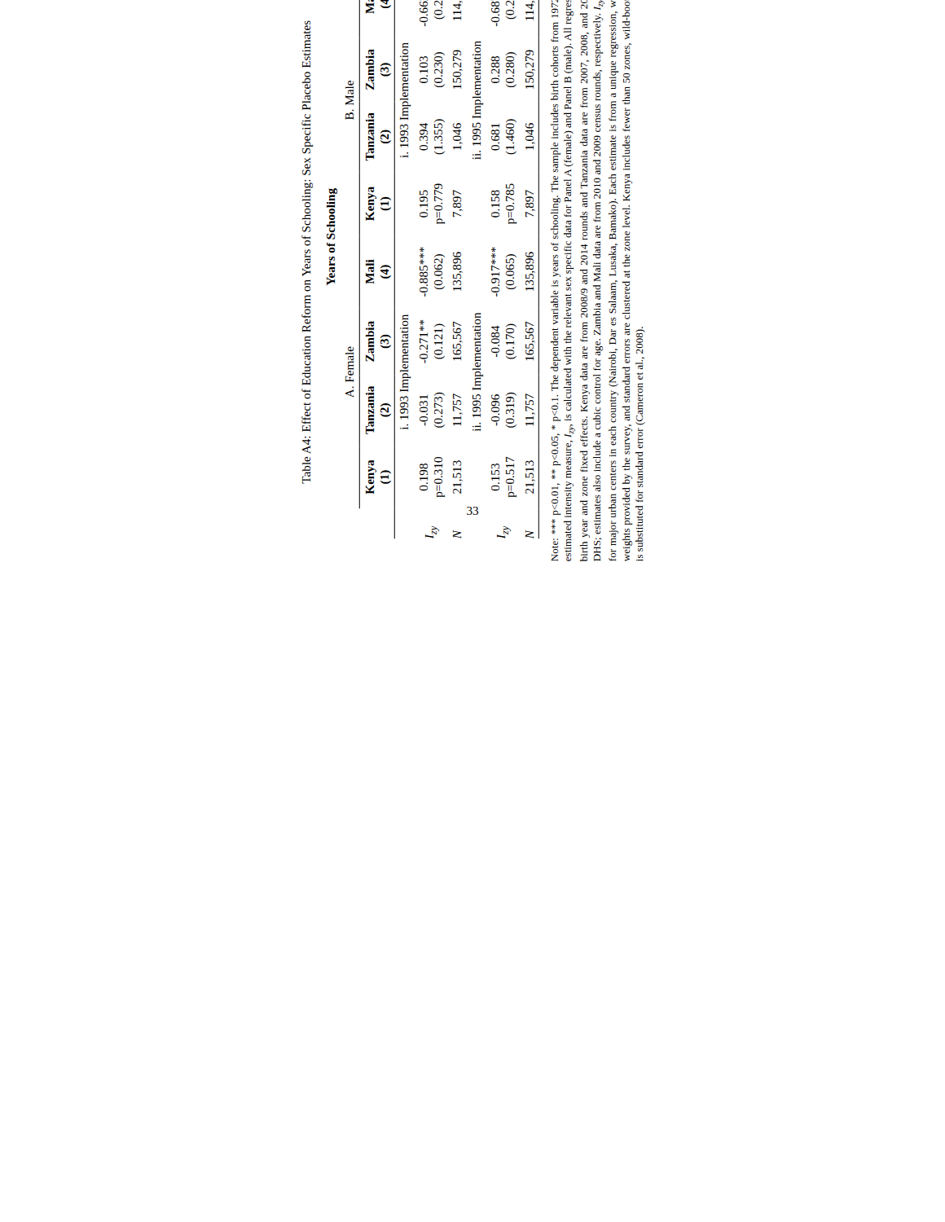Table A4: Effect of Education Reform on Years of Schooling: Sex Specific Placebo Estimates
| | Years of Schooling |
| --- | --- |
| | A. Female | B. Male |
| | Kenya (1) | Tanzania (2) | Zambia (3) | Mali (4) | Kenya (1) | Tanzania (2) | Zambia (3) | Mali (4) |
| | i. 1993 Implementation | i. 1993 Implementation |
| I zy | 0.198 p=0.310 | -0.031 (0.273) | -0.271** (0.121) | -0.885*** (0.062) | 0.195 p=0.779 | 0.394 (1.355) | 0.103 (0.230) | -0.662*** (0.202) |
| N | 21,513 | 11,757 | 165,567 | 135,896 | 7,897 | 1,046 | 150,279 | 114,610 |
| | ii. 1995 Implementation | ii. 1995 Implementation |
| I zy | 0.153 p=0.517 | -0.096 (0.319) | -0.084 (0.170) | -0.917*** (0.065) | 0.158 p=0.785 | 0.681 (1.460) | 0.288 (0.280) | -0.687*** (0.216) |
| N | 21,513 | 11,757 | 165,567 | 135,896 | 7,897 | 1,046 | 150,279 | 114,610 |
Note: *** p<0.01, ** p<0.05, * p<0.1. The dependent variable is years of schooling. The sample includes birth cohorts from 1972 to 1989; the estimated intensity measure, Izy, is calculated with the relevant sex specific data for Panel A (female) and Panel B (male). All regressions include birth year and zone fixed effects. Kenya data are from 2008/9 and 2014 rounds and Tanzania data are from 2007, 2008, and 2010 rounds of DHS; estimates also include a cubic control for age. Zambia and Mali data are from 2010 and 2009 census rounds, respectively. Izy is set to zero for major urban centers in each country (Nairobi, Dar es Salaam, Lusaka, Bamako). Each estimate is from a unique regression, weighted using weights provided by the survey, and standard errors are clustered at the zone level. Kenya includes fewer than 50 zones, wild-bootstrap p-value is substituted for standard error (Cameron et al., 2008).
33